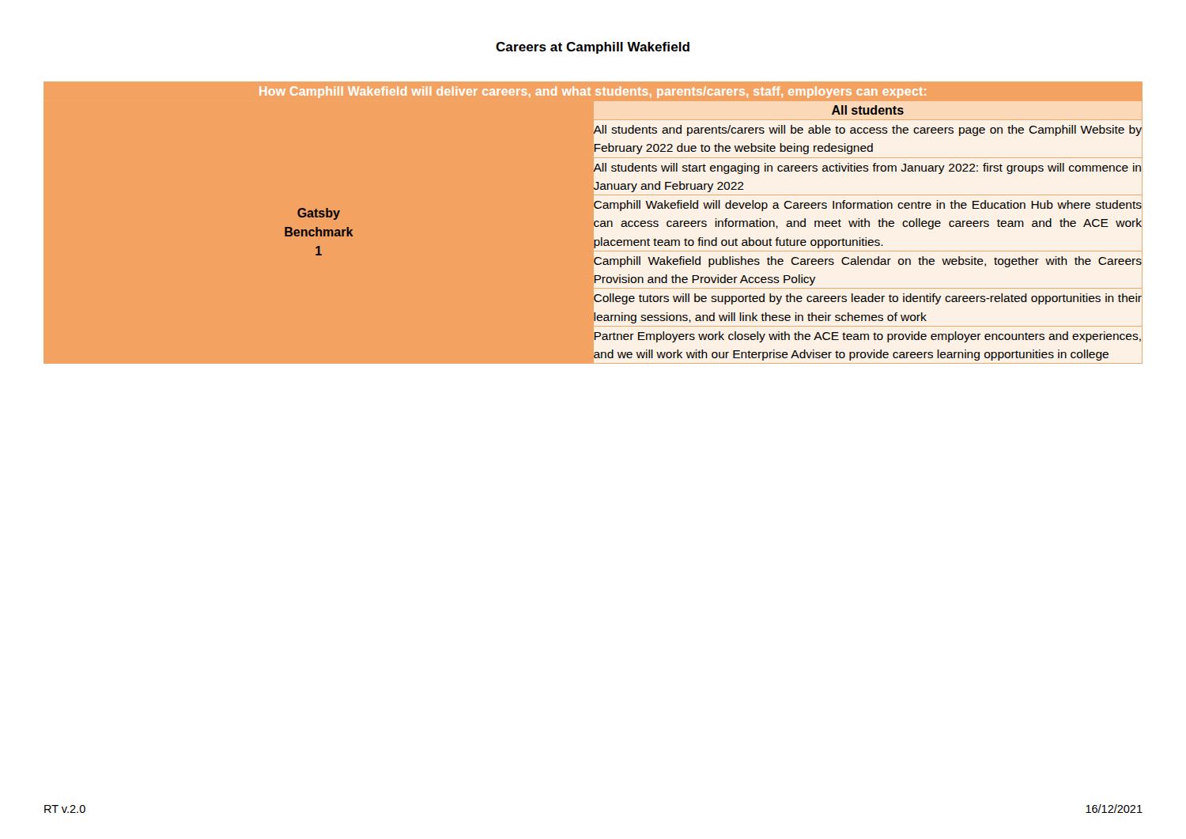Careers at Camphill Wakefield
| How Camphill Wakefield will deliver careers, and what students, parents/carers, staff, employers can expect: |
| Gatsby Benchmark 1 | All students |
| All students and parents/carers will be able to access the careers page on the Camphill Website by February 2022 due to the website being redesigned |
| All students will start engaging in careers activities from January 2022: first groups will commence in January and February 2022 |
| Camphill Wakefield will develop a Careers Information centre in the Education Hub where students can access careers information, and meet with the college careers team and the ACE work placement team to find out about future opportunities. |
| Camphill Wakefield publishes the Careers Calendar on the website, together with the Careers Provision and the Provider Access Policy |
| College tutors will be supported by the careers leader to identify careers-related opportunities in their learning sessions, and will link these in their schemes of work |
| Partner Employers work closely with the ACE team to provide employer encounters and experiences, and we will work with our Enterprise Adviser to provide careers learning opportunities in college |
RT v.2.0 16/12/2021